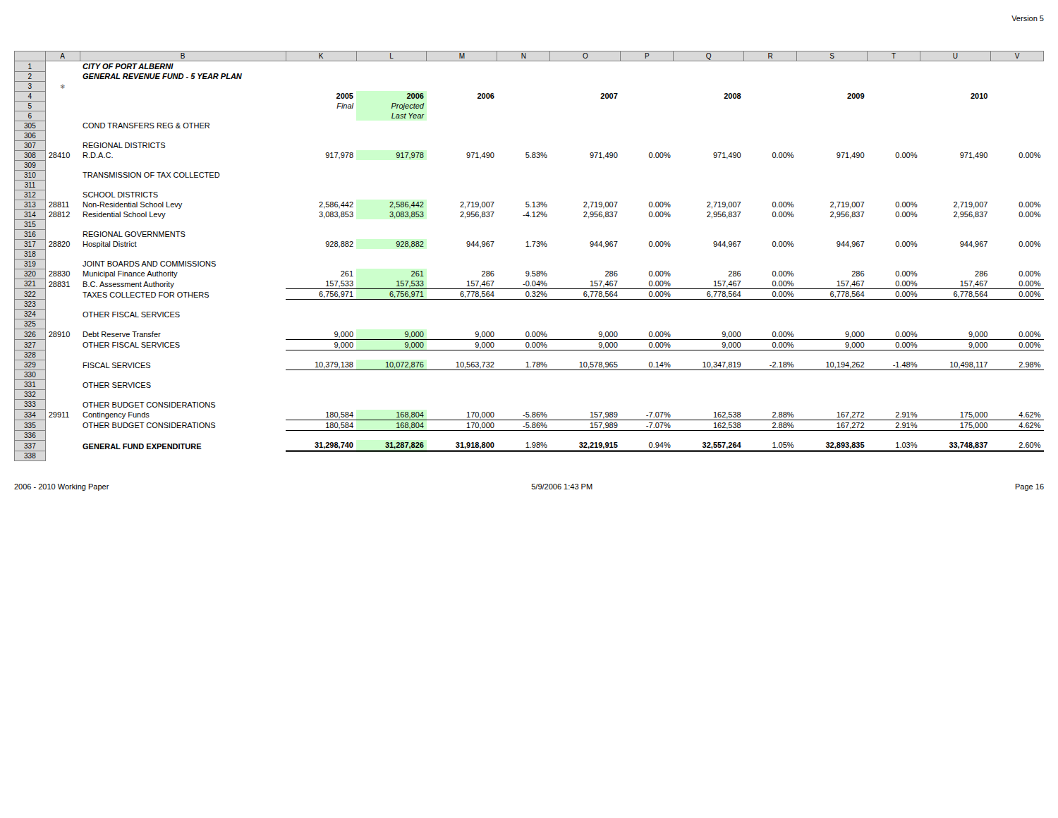Version 5
| | A | B | K | L | M | N | O | P | Q | R | S | T | U | V |
| 1 | ❄ | CITY OF PORT ALBERNI | |
| 2 | GENERAL REVENUE FUND - 5 YEAR PLAN | |
| 3 | | |
| 4 | | | 2005 | 2006 | 2006 | | 2007 | | 2008 | | 2009 | | 2010 | |
| 5 | | | Final | Projected | |
| 6 | | | | Last Year | |
| 305 | | COND TRANSFERS REG & OTHER | |
| 306 | | | |
| 307 | | REGIONAL DISTRICTS | |
| 308 | 28410 | R.D.A.C. | 917,978 | 917,978 | 971,490 | 5.83% | 971,490 | 0.00% | 971,490 | 0.00% | 971,490 | 0.00% | 971,490 | 0.00% |
| 309 | | | |
| 310 | | TRANSMISSION OF TAX COLLECTED | |
| 311 | | | |
| 312 | | SCHOOL DISTRICTS | |
| 313 | 28811 | Non-Residential School Levy | 2,586,442 | 2,586,442 | 2,719,007 | 5.13% | 2,719,007 | 0.00% | 2,719,007 | 0.00% | 2,719,007 | 0.00% | 2,719,007 | 0.00% |
| 314 | 28812 | Residential School Levy | 3,083,853 | 3,083,853 | 2,956,837 | -4.12% | 2,956,837 | 0.00% | 2,956,837 | 0.00% | 2,956,837 | 0.00% | 2,956,837 | 0.00% |
| 315 | | | |
| 316 | | REGIONAL GOVERNMENTS | |
| 317 | 28820 | Hospital District | 928,882 | 928,882 | 944,967 | 1.73% | 944,967 | 0.00% | 944,967 | 0.00% | 944,967 | 0.00% | 944,967 | 0.00% |
| 318 | | | |
| 319 | | JOINT BOARDS AND COMMISSIONS | |
| 320 | 28830 | Municipal Finance Authority | 261 | 261 | 286 | 9.58% | 286 | 0.00% | 286 | 0.00% | 286 | 0.00% | 286 | 0.00% |
| 321 | 28831 | B.C. Assessment Authority | 157,533 | 157,533 | 157,467 | -0.04% | 157,467 | 0.00% | 157,467 | 0.00% | 157,467 | 0.00% | 157,467 | 0.00% |
| 322 | | TAXES COLLECTED FOR OTHERS | 6,756,971 | 6,756,971 | 6,778,564 | 0.32% | 6,778,564 | 0.00% | 6,778,564 | 0.00% | 6,778,564 | 0.00% | 6,778,564 | 0.00% |
| 323 | | | |
| 324 | | OTHER FISCAL SERVICES | |
| 325 | | | |
| 326 | 28910 | Debt Reserve Transfer | 9,000 | 9,000 | 9,000 | 0.00% | 9,000 | 0.00% | 9,000 | 0.00% | 9,000 | 0.00% | 9,000 | 0.00% |
| 327 | | OTHER FISCAL SERVICES | 9,000 | 9,000 | 9,000 | 0.00% | 9,000 | 0.00% | 9,000 | 0.00% | 9,000 | 0.00% | 9,000 | 0.00% |
| 328 | | | |
| 329 | | FISCAL SERVICES | 10,379,138 | 10,072,876 | 10,563,732 | 1.78% | 10,578,965 | 0.14% | 10,347,819 | -2.18% | 10,194,262 | -1.48% | 10,498,117 | 2.98% |
| 330 | | | |
| 331 | | OTHER SERVICES | |
| 332 | | | |
| 333 | | OTHER BUDGET CONSIDERATIONS | |
| 334 | 29911 | Contingency Funds | 180,584 | 168,804 | 170,000 | -5.86% | 157,989 | -7.07% | 162,538 | 2.88% | 167,272 | 2.91% | 175,000 | 4.62% |
| 335 | | OTHER BUDGET CONSIDERATIONS | 180,584 | 168,804 | 170,000 | -5.86% | 157,989 | -7.07% | 162,538 | 2.88% | 167,272 | 2.91% | 175,000 | 4.62% |
| 336 | | | |
| 337 | | GENERAL FUND EXPENDITURE | 31,298,740 | 31,287,826 | 31,918,800 | 1.98% | 32,219,915 | 0.94% | 32,557,264 | 1.05% | 32,893,835 | 1.03% | 33,748,837 | 2.60% |
| 338 | | | |
2006 - 2010 Working Paper
5/9/2006 1:43 PM
Page 16